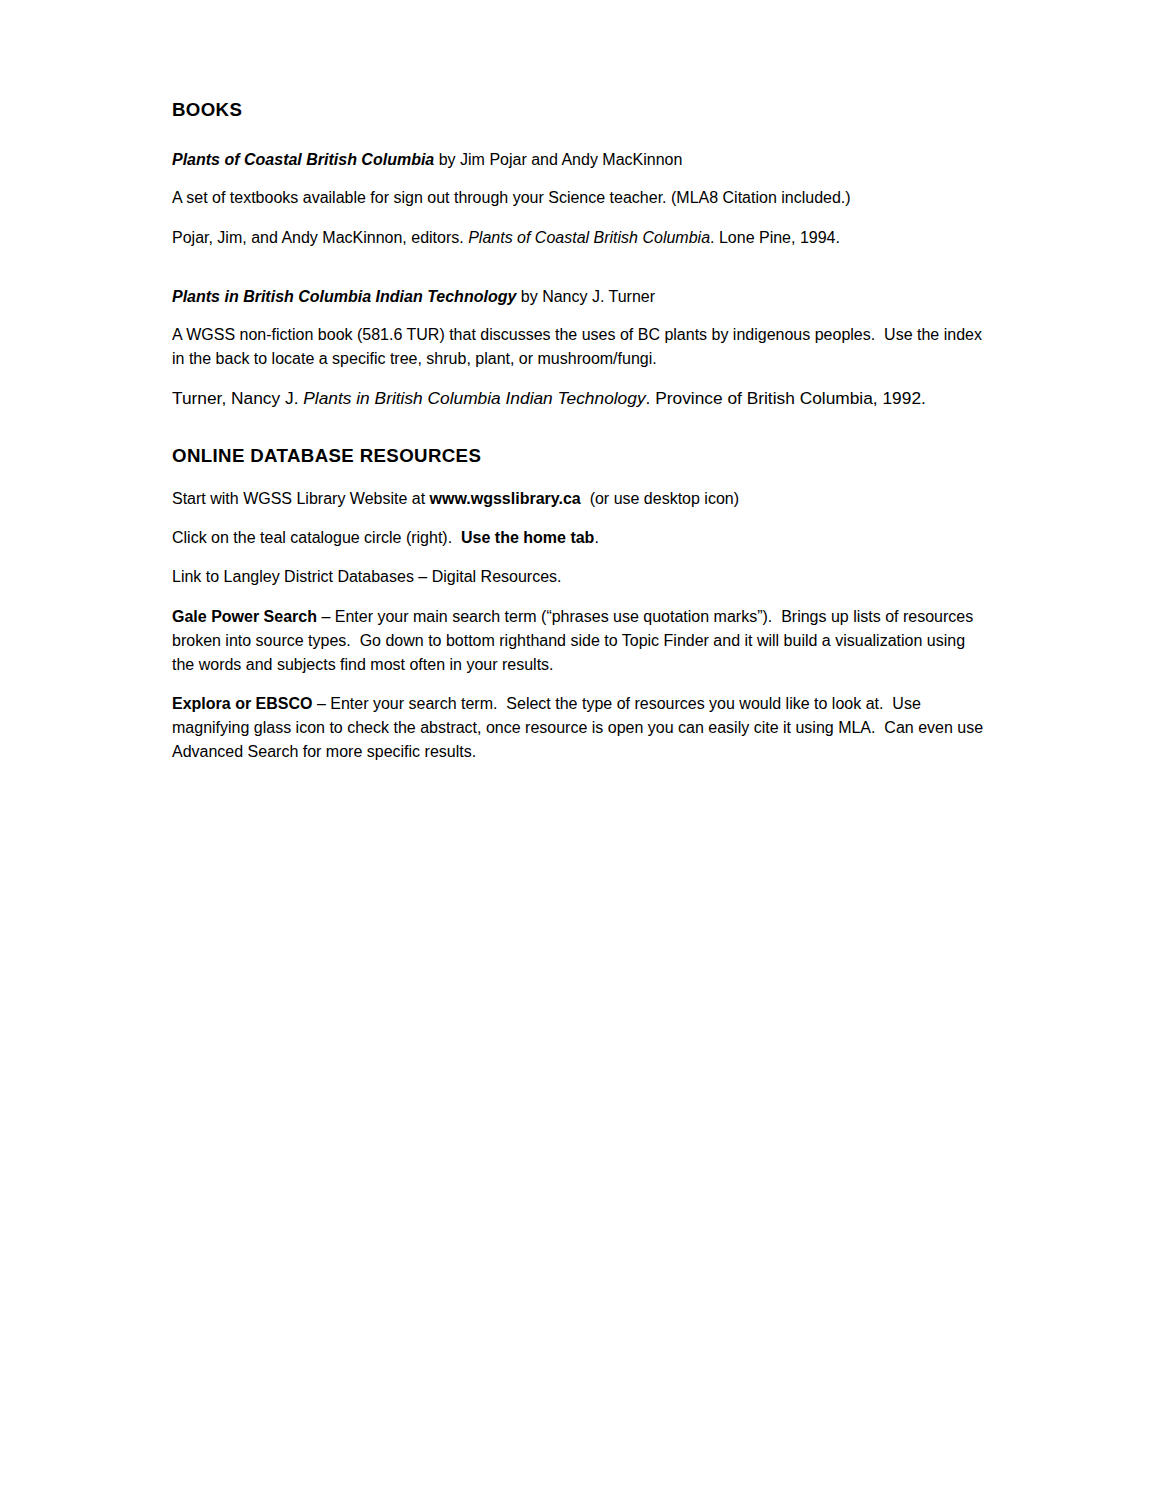BOOKS
Plants of Coastal British Columbia by Jim Pojar and Andy MacKinnon
A set of textbooks available for sign out through your Science teacher. (MLA8 Citation included.)
Pojar, Jim, and Andy MacKinnon, editors. Plants of Coastal British Columbia. Lone Pine, 1994.
Plants in British Columbia Indian Technology by Nancy J. Turner
A WGSS non-fiction book (581.6 TUR) that discusses the uses of BC plants by indigenous peoples. Use the index in the back to locate a specific tree, shrub, plant, or mushroom/fungi.
Turner, Nancy J. Plants in British Columbia Indian Technology. Province of British Columbia, 1992.
ONLINE DATABASE RESOURCES
Start with WGSS Library Website at www.wgsslibrary.ca (or use desktop icon)
Click on the teal catalogue circle (right). Use the home tab.
Link to Langley District Databases – Digital Resources.
Gale Power Search – Enter your main search term (“phrases use quotation marks”). Brings up lists of resources broken into source types. Go down to bottom righthand side to Topic Finder and it will build a visualization using the words and subjects find most often in your results.
Explora or EBSCO – Enter your search term. Select the type of resources you would like to look at. Use magnifying glass icon to check the abstract, once resource is open you can easily cite it using MLA. Can even use Advanced Search for more specific results.